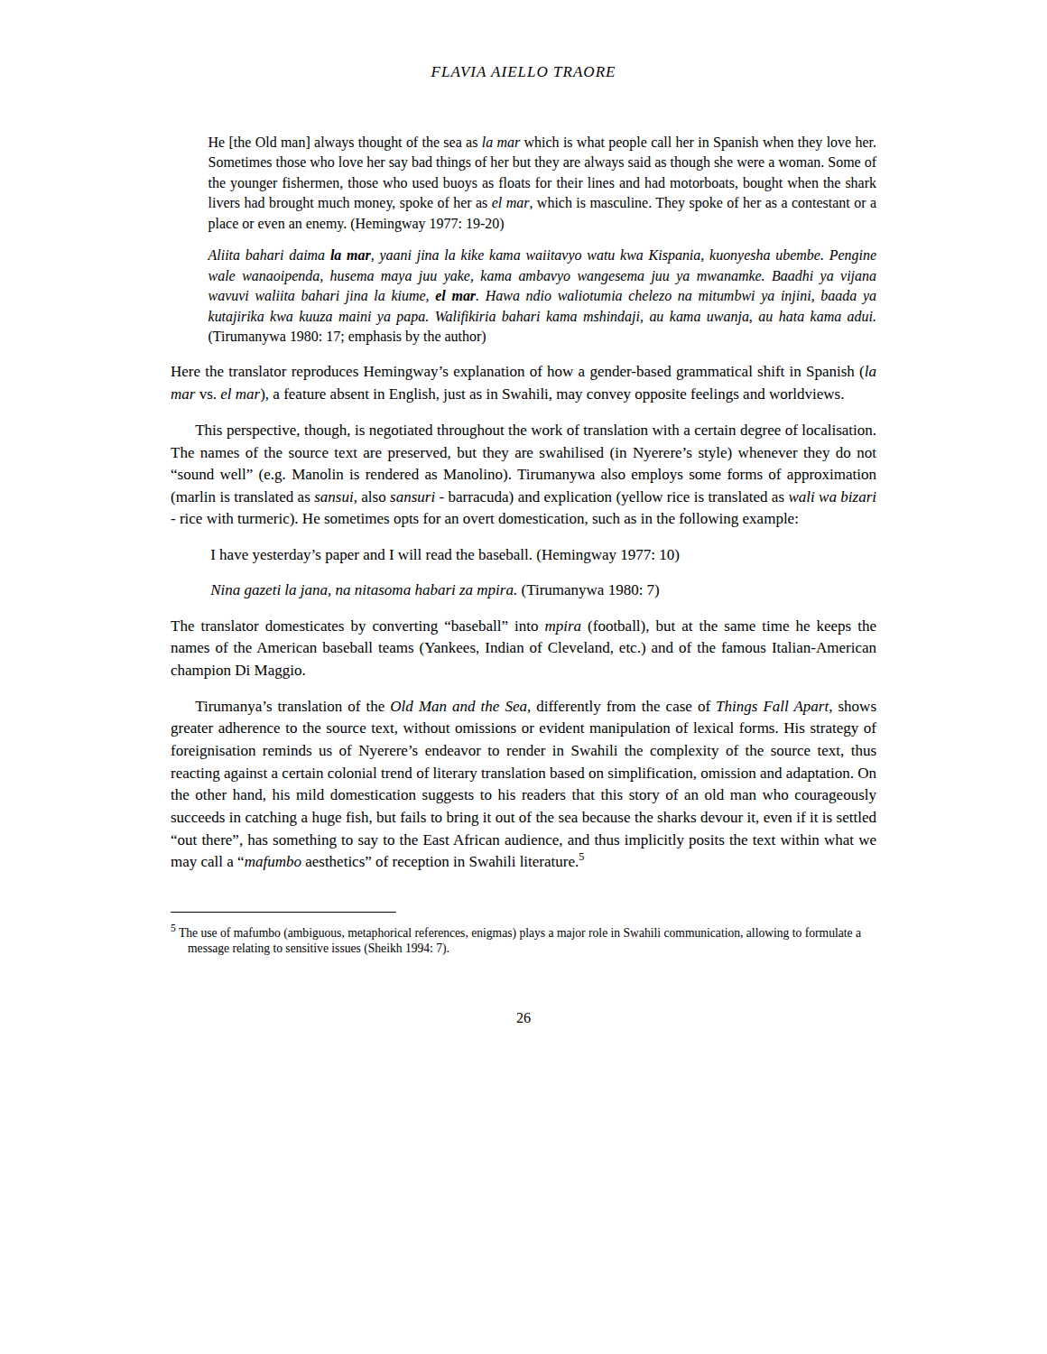FLAVIA AIELLO TRAORE
He [the Old man] always thought of the sea as la mar which is what people call her in Spanish when they love her. Sometimes those who love her say bad things of her but they are always said as though she were a woman. Some of the younger fishermen, those who used buoys as floats for their lines and had motorboats, bought when the shark livers had brought much money, spoke of her as el mar, which is masculine. They spoke of her as a contestant or a place or even an enemy. (Hemingway 1977: 19-20)
Aliita bahari daima la mar, yaani jina la kike kama waiitavyo watu kwa Kispania, kuonyesha ubembe. Pengine wale wanaoipenda, husema maya juu yake, kama ambavyo wangesema juu ya mwanamke. Baadhi ya vijana wavuvi waliita bahari jina la kiume, el mar. Hawa ndio waliotumia chelezo na mitumbwi ya injini, baada ya kutajirika kwa kuuza maini ya papa. Walifikiria bahari kama mshindaji, au kama uwanja, au hata kama adui. (Tirumanywa 1980: 17; emphasis by the author)
Here the translator reproduces Hemingway’s explanation of how a gender-based grammatical shift in Spanish (la mar vs. el mar), a feature absent in English, just as in Swahili, may convey opposite feelings and worldviews.
This perspective, though, is negotiated throughout the work of translation with a certain degree of localisation. The names of the source text are preserved, but they are swahilised (in Nyerere’s style) whenever they do not “sound well” (e.g. Manolin is rendered as Manolino). Tirumanywa also employs some forms of approximation (marlin is translated as sansui, also sansuri - barracuda) and explication (yellow rice is translated as wali wa bizari - rice with turmeric). He sometimes opts for an overt domestication, such as in the following example:
I have yesterday’s paper and I will read the baseball. (Hemingway 1977: 10)
Nina gazeti la jana, na nitasoma habari za mpira. (Tirumanywa 1980: 7)
The translator domesticates by converting “baseball” into mpira (football), but at the same time he keeps the names of the American baseball teams (Yankees, Indian of Cleveland, etc.) and of the famous Italian-American champion Di Maggio.
Tirumanya’s translation of the Old Man and the Sea, differently from the case of Things Fall Apart, shows greater adherence to the source text, without omissions or evident manipulation of lexical forms. His strategy of foreignisation reminds us of Nyerere’s endeavor to render in Swahili the complexity of the source text, thus reacting against a certain colonial trend of literary translation based on simplification, omission and adaptation. On the other hand, his mild domestication suggests to his readers that this story of an old man who courageously succeeds in catching a huge fish, but fails to bring it out of the sea because the sharks devour it, even if it is settled “out there”, has something to say to the East African audience, and thus implicitly posits the text within what we may call a “mafumbo aesthetics” of reception in Swahili literature.5
5 The use of mafumbo (ambiguous, metaphorical references, enigmas) plays a major role in Swahili communication, allowing to formulate a message relating to sensitive issues (Sheikh 1994: 7).
26